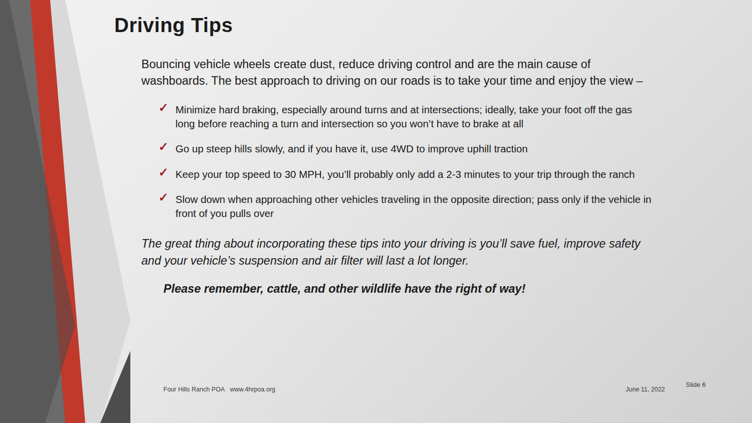Driving Tips
Bouncing vehicle wheels create dust, reduce driving control and are the main cause of washboards. The best approach to driving on our roads is to take your time and enjoy the view –
Minimize hard braking, especially around turns and at intersections; ideally, take your foot off the gas long before reaching a turn and intersection so you won’t have to brake at all
Go up steep hills slowly, and if you have it, use 4WD to improve uphill traction
Keep your top speed to 30 MPH, you’ll probably only add a 2-3 minutes to your trip through the ranch
Slow down when approaching other vehicles traveling in the opposite direction; pass only if the vehicle in front of you pulls over
The great thing about incorporating these tips into your driving is you’ll save fuel, improve safety and your vehicle’s suspension and air filter will last a lot longer.
Please remember, cattle, and other wildlife have the right of way!
Four Hills Ranch POA www.4hrpoa.org
June 11, 2022
Slide 6